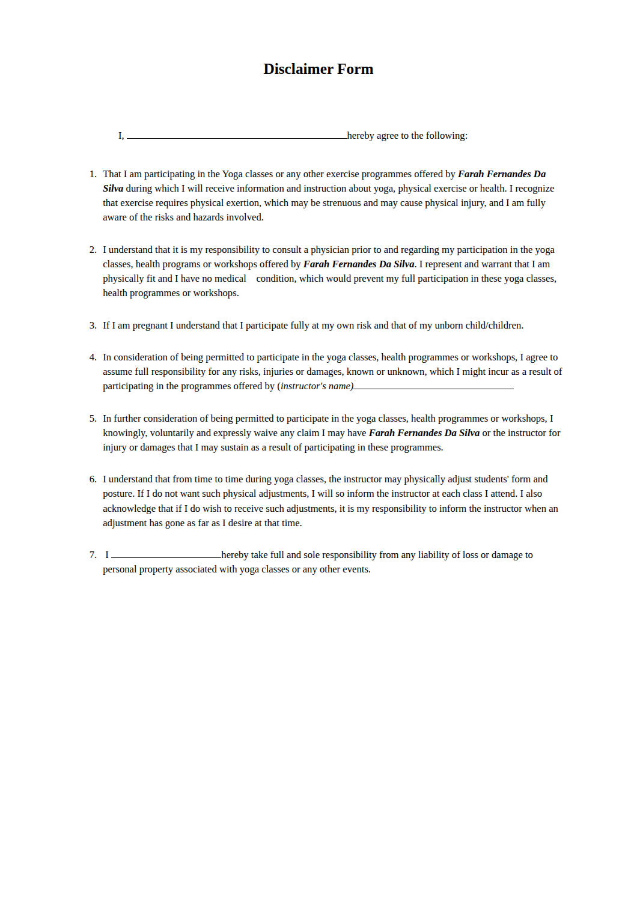Disclaimer Form
I, hereby agree to the following:
That I am participating in the Yoga classes or any other exercise programmes offered by Farah Fernandes Da Silva during which I will receive information and instruction about yoga, physical exercise or health. I recognize that exercise requires physical exertion, which may be strenuous and may cause physical injury, and I am fully aware of the risks and hazards involved.
I understand that it is my responsibility to consult a physician prior to and regarding my participation in the yoga classes, health programs or workshops offered by Farah Fernandes Da Silva. I represent and warrant that I am physically fit and I have no medical condition, which would prevent my full participation in these yoga classes, health programmes or workshops.
If I am pregnant I understand that I participate fully at my own risk and that of my unborn child/children.
In consideration of being permitted to participate in the yoga classes, health programmes or workshops, I agree to assume full responsibility for any risks, injuries or damages, known or unknown, which I might incur as a result of participating in the programmes offered by (instructor's name)
In further consideration of being permitted to participate in the yoga classes, health programmes or workshops, I knowingly, voluntarily and expressly waive any claim I may have Farah Fernandes Da Silva or the instructor for injury or damages that I may sustain as a result of participating in these programmes.
I understand that from time to time during yoga classes, the instructor may physically adjust students' form and posture. If I do not want such physical adjustments, I will so inform the instructor at each class I attend. I also acknowledge that if I do wish to receive such adjustments, it is my responsibility to inform the instructor when an adjustment has gone as far as I desire at that time.
I hereby take full and sole responsibility from any liability of loss or damage to personal property associated with yoga classes or any other events.